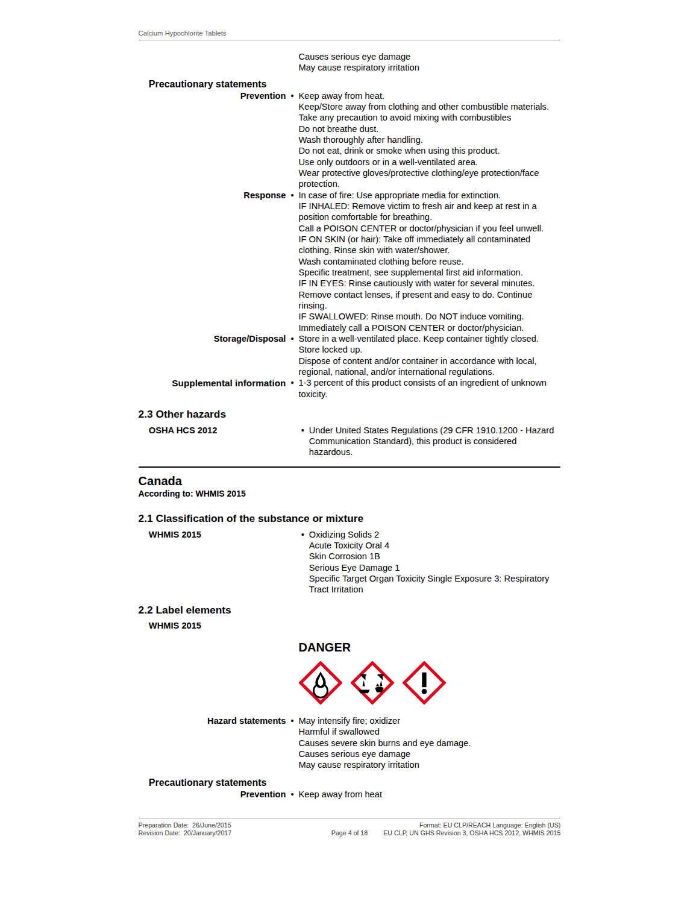Calcium Hypochlorite Tablets
| | | Causes serious eye damage May cause respiratory irritation |
Precautionary statements
| Prevention | • | Keep away from heat. Keep/Store away from clothing and other combustible materials. Take any precaution to avoid mixing with combustibles Do not breathe dust. Wash thoroughly after handling. Do not eat, drink or smoke when using this product. Use only outdoors or in a well-ventilated area. Wear protective gloves/protective clothing/eye protection/face protection. |
| Response | • | In case of fire: Use appropriate media for extinction. IF INHALED: Remove victim to fresh air and keep at rest in a position comfortable for breathing. Call a POISON CENTER or doctor/physician if you feel unwell. IF ON SKIN (or hair): Take off immediately all contaminated clothing. Rinse skin with water/shower. Wash contaminated clothing before reuse. Specific treatment, see supplemental first aid information. IF IN EYES: Rinse cautiously with water for several minutes. Remove contact lenses, if present and easy to do. Continue rinsing. IF SWALLOWED: Rinse mouth. Do NOT induce vomiting. Immediately call a POISON CENTER or doctor/physician. |
| Storage/Disposal | • | Store in a well-ventilated place. Keep container tightly closed. Store locked up. Dispose of content and/or container in accordance with local, regional, national, and/or international regulations. |
| Supplemental information | • | 1-3 percent of this product consists of an ingredient of unknown toxicity. |
2.3 Other hazards
| OSHA HCS 2012 | • | Under United States Regulations (29 CFR 1910.1200 - Hazard Communication Standard), this product is considered hazardous. |
Canada
According to: WHMIS 2015
2.1 Classification of the substance or mixture
| WHMIS 2015 | • | Oxidizing Solids 2 Acute Toxicity Oral 4 Skin Corrosion 1B Serious Eye Damage 1 Specific Target Organ Toxicity Single Exposure 3: Respiratory Tract Irritation |
2.2 Label elements
WHMIS 2015
| | | DANGER |
| Hazard statements | • | May intensify fire; oxidizer Harmful if swallowed Causes severe skin burns and eye damage. Causes serious eye damage May cause respiratory irritation |
Precautionary statements
| Prevention | • | Keep away from heat |
Preparation Date: 26/June/2015
Revision Date: 20/January/2017
Format: EU CLP/REACH Language: English (US)
EU CLP, UN GHS Revision 3, OSHA HCS 2012, WHMIS 2015
Page 4 of 18